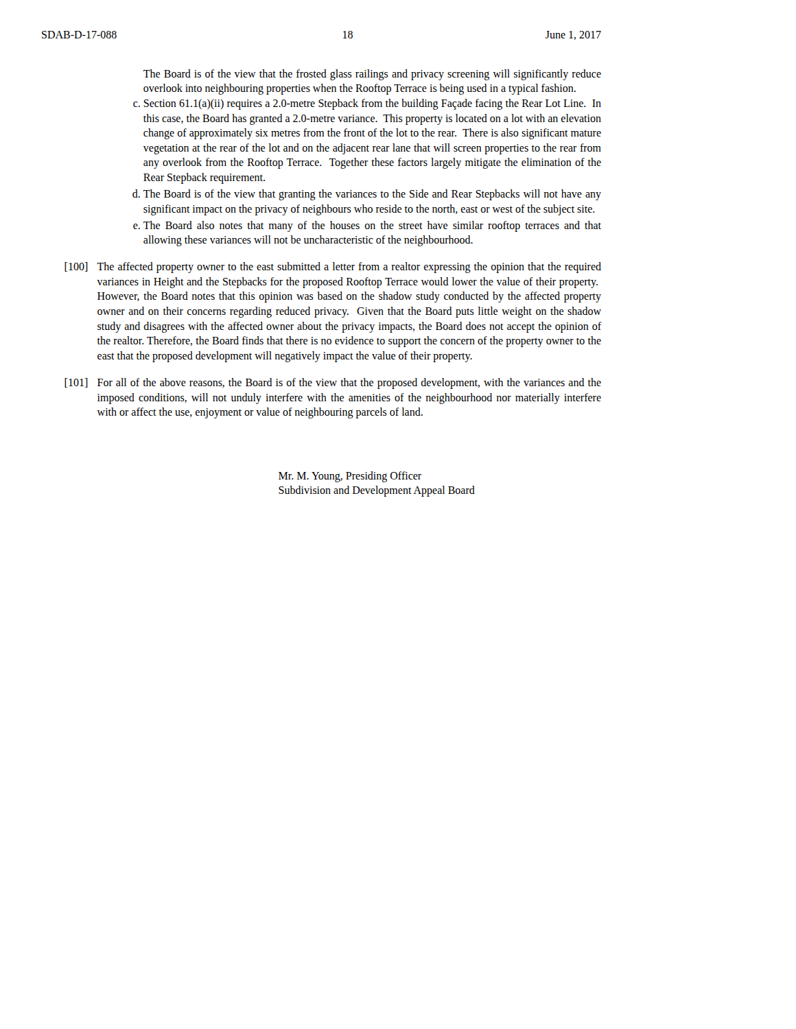SDAB-D-17-088
18
June 1, 2017
The Board is of the view that the frosted glass railings and privacy screening will significantly reduce overlook into neighbouring properties when the Rooftop Terrace is being used in a typical fashion.
Section 61.1(a)(ii) requires a 2.0-metre Stepback from the building Façade facing the Rear Lot Line. In this case, the Board has granted a 2.0-metre variance. This property is located on a lot with an elevation change of approximately six metres from the front of the lot to the rear. There is also significant mature vegetation at the rear of the lot and on the adjacent rear lane that will screen properties to the rear from any overlook from the Rooftop Terrace. Together these factors largely mitigate the elimination of the Rear Stepback requirement.
The Board is of the view that granting the variances to the Side and Rear Stepbacks will not have any significant impact on the privacy of neighbours who reside to the north, east or west of the subject site.
The Board also notes that many of the houses on the street have similar rooftop terraces and that allowing these variances will not be uncharacteristic of the neighbourhood.
[100]
The affected property owner to the east submitted a letter from a realtor expressing the opinion that the required variances in Height and the Stepbacks for the proposed Rooftop Terrace would lower the value of their property. However, the Board notes that this opinion was based on the shadow study conducted by the affected property owner and on their concerns regarding reduced privacy. Given that the Board puts little weight on the shadow study and disagrees with the affected owner about the privacy impacts, the Board does not accept the opinion of the realtor. Therefore, the Board finds that there is no evidence to support the concern of the property owner to the east that the proposed development will negatively impact the value of their property.
[101]
For all of the above reasons, the Board is of the view that the proposed development, with the variances and the imposed conditions, will not unduly interfere with the amenities of the neighbourhood nor materially interfere with or affect the use, enjoyment or value of neighbouring parcels of land.
Mr. M. Young, Presiding Officer
Subdivision and Development Appeal Board